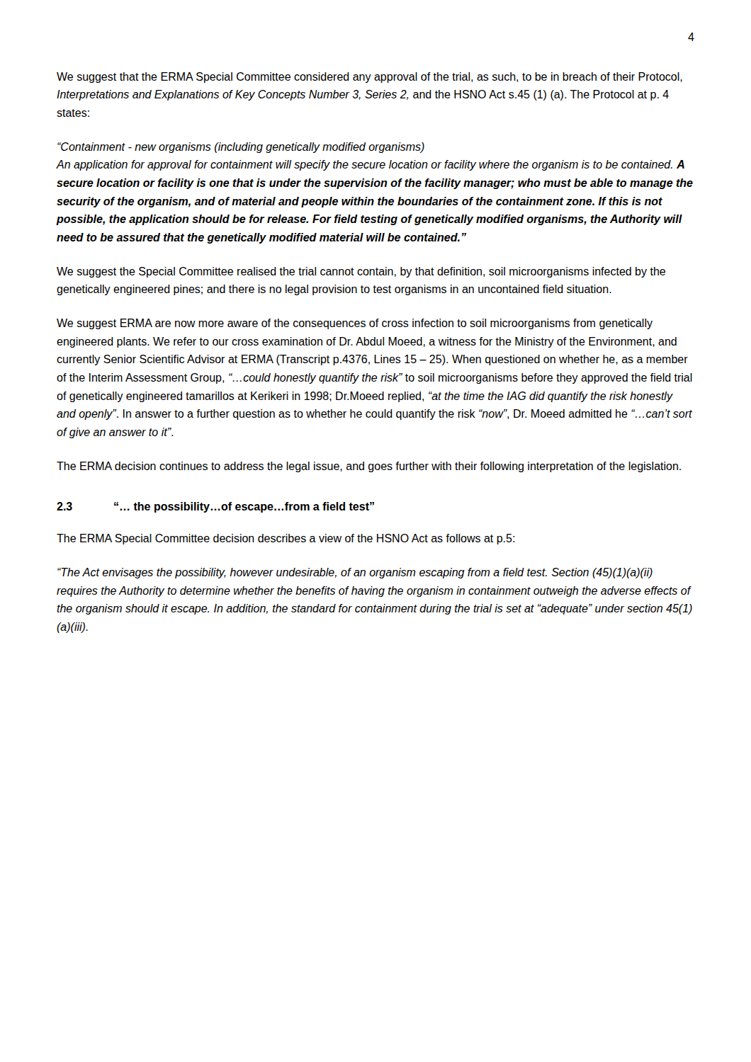4
We suggest that the ERMA Special Committee considered any approval of the trial, as such, to be in breach of their Protocol, Interpretations and Explanations of Key Concepts Number 3, Series 2, and the HSNO Act s.45 (1) (a). The Protocol at p. 4 states:
“Containment - new organisms (including genetically modified organisms)
An application for approval for containment will specify the secure location or facility where the organism is to be contained. A secure location or facility is one that is under the supervision of the facility manager; who must be able to manage the security of the organism, and of material and people within the boundaries of the containment zone. If this is not possible, the application should be for release. For field testing of genetically modified organisms, the Authority will need to be assured that the genetically modified material will be contained.”
We suggest the Special Committee realised the trial cannot contain, by that definition, soil microorganisms infected by the genetically engineered pines; and there is no legal provision to test organisms in an uncontained field situation.
We suggest ERMA are now more aware of the consequences of cross infection to soil microorganisms from genetically engineered plants. We refer to our cross examination of Dr. Abdul Moeed, a witness for the Ministry of the Environment, and currently Senior Scientific Advisor at ERMA (Transcript p.4376, Lines 15 – 25). When questioned on whether he, as a member of the Interim Assessment Group, “…could honestly quantify the risk” to soil microorganisms before they approved the field trial of genetically engineered tamarillos at Kerikeri in 1998; Dr.Moeed replied, “at the time the IAG did quantify the risk honestly and openly”. In answer to a further question as to whether he could quantify the risk “now”, Dr. Moeed admitted he “…can’t sort of give an answer to it”.
The ERMA decision continues to address the legal issue, and goes further with their following interpretation of the legislation.
2.3 “… the possibility…of escape…from a field test”
The ERMA Special Committee decision describes a view of the HSNO Act as follows at p.5:
“The Act envisages the possibility, however undesirable, of an organism escaping from a field test. Section (45)(1)(a)(ii) requires the Authority to determine whether the benefits of having the organism in containment outweigh the adverse effects of the organism should it escape. In addition, the standard for containment during the trial is set at “adequate” under section 45(1)(a)(iii).